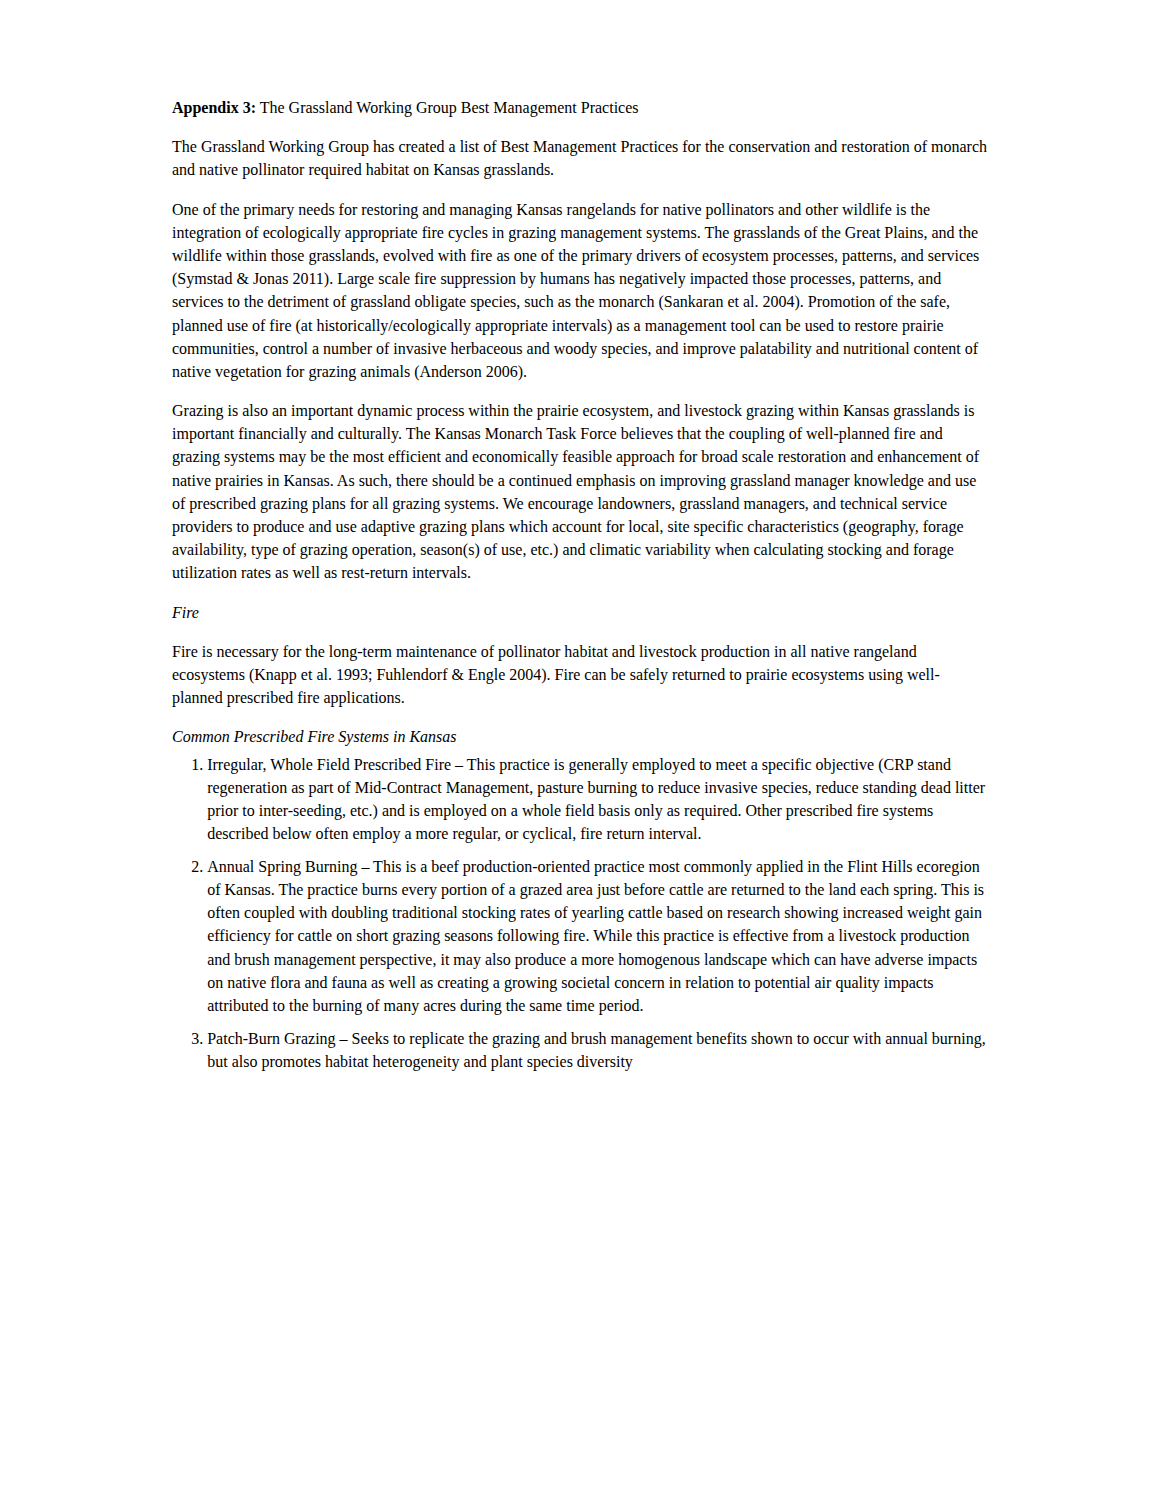Appendix 3: The Grassland Working Group Best Management Practices
The Grassland Working Group has created a list of Best Management Practices for the conservation and restoration of monarch and native pollinator required habitat on Kansas grasslands.
One of the primary needs for restoring and managing Kansas rangelands for native pollinators and other wildlife is the integration of ecologically appropriate fire cycles in grazing management systems. The grasslands of the Great Plains, and the wildlife within those grasslands, evolved with fire as one of the primary drivers of ecosystem processes, patterns, and services (Symstad & Jonas 2011). Large scale fire suppression by humans has negatively impacted those processes, patterns, and services to the detriment of grassland obligate species, such as the monarch (Sankaran et al. 2004). Promotion of the safe, planned use of fire (at historically/ecologically appropriate intervals) as a management tool can be used to restore prairie communities, control a number of invasive herbaceous and woody species, and improve palatability and nutritional content of native vegetation for grazing animals (Anderson 2006).
Grazing is also an important dynamic process within the prairie ecosystem, and livestock grazing within Kansas grasslands is important financially and culturally. The Kansas Monarch Task Force believes that the coupling of well-planned fire and grazing systems may be the most efficient and economically feasible approach for broad scale restoration and enhancement of native prairies in Kansas. As such, there should be a continued emphasis on improving grassland manager knowledge and use of prescribed grazing plans for all grazing systems. We encourage landowners, grassland managers, and technical service providers to produce and use adaptive grazing plans which account for local, site specific characteristics (geography, forage availability, type of grazing operation, season(s) of use, etc.) and climatic variability when calculating stocking and forage utilization rates as well as rest-return intervals.
Fire
Fire is necessary for the long-term maintenance of pollinator habitat and livestock production in all native rangeland ecosystems (Knapp et al. 1993; Fuhlendorf & Engle 2004). Fire can be safely returned to prairie ecosystems using well-planned prescribed fire applications.
Common Prescribed Fire Systems in Kansas
Irregular, Whole Field Prescribed Fire – This practice is generally employed to meet a specific objective (CRP stand regeneration as part of Mid-Contract Management, pasture burning to reduce invasive species, reduce standing dead litter prior to inter-seeding, etc.) and is employed on a whole field basis only as required. Other prescribed fire systems described below often employ a more regular, or cyclical, fire return interval.
Annual Spring Burning – This is a beef production-oriented practice most commonly applied in the Flint Hills ecoregion of Kansas. The practice burns every portion of a grazed area just before cattle are returned to the land each spring. This is often coupled with doubling traditional stocking rates of yearling cattle based on research showing increased weight gain efficiency for cattle on short grazing seasons following fire. While this practice is effective from a livestock production and brush management perspective, it may also produce a more homogenous landscape which can have adverse impacts on native flora and fauna as well as creating a growing societal concern in relation to potential air quality impacts attributed to the burning of many acres during the same time period.
Patch-Burn Grazing – Seeks to replicate the grazing and brush management benefits shown to occur with annual burning, but also promotes habitat heterogeneity and plant species diversity